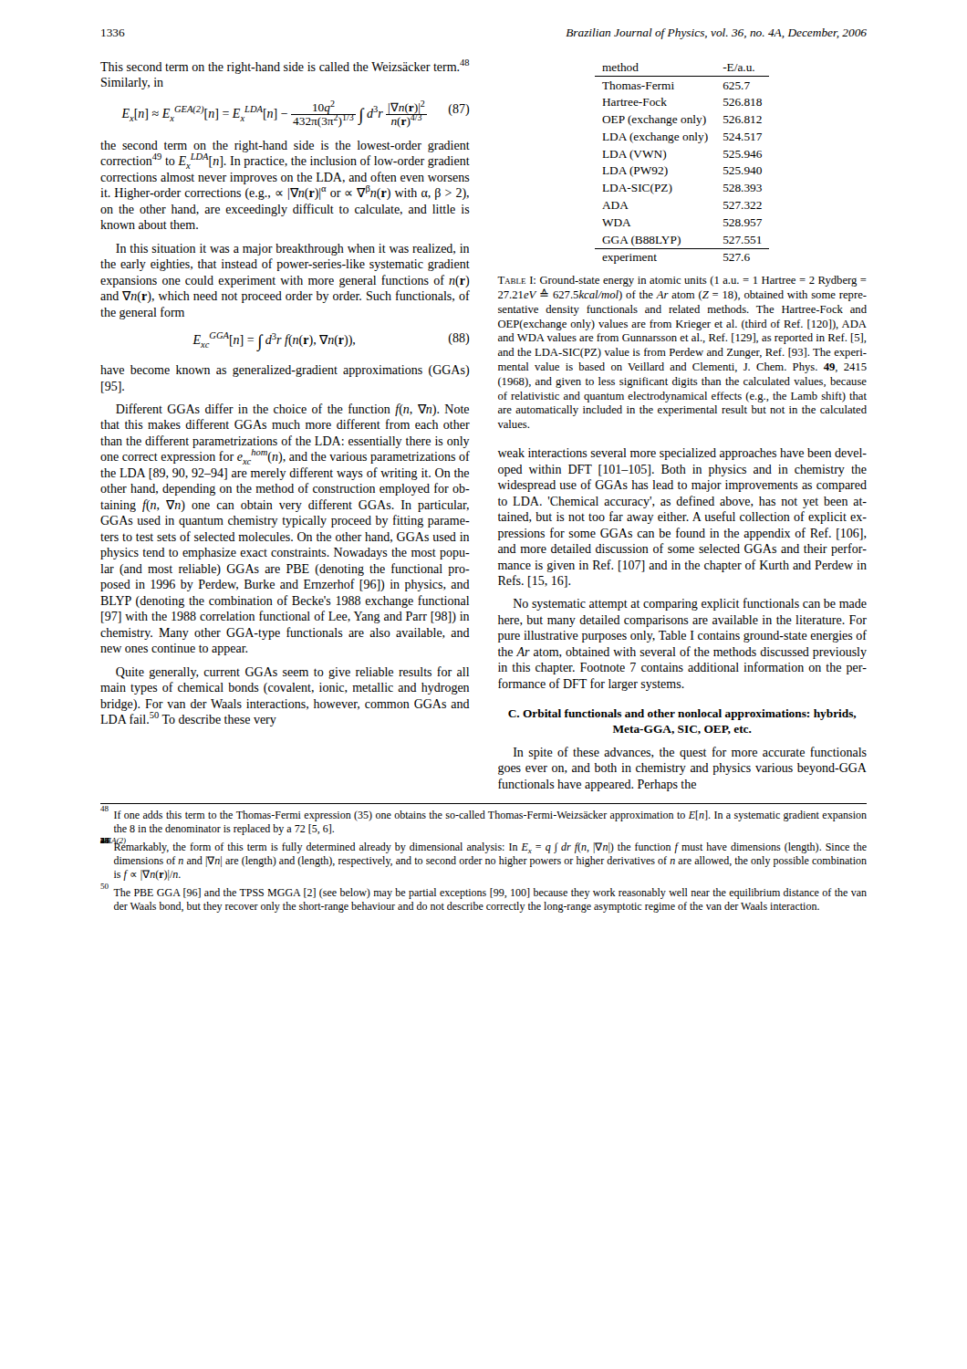1336 Brazilian Journal of Physics, vol. 36, no. 4A, December, 2006
This second term on the right-hand side is called the Weizsäcker term.48 Similarly, in
(87) Ex[n] ≈ ExGEA(2)[n] = ExLDA[n] − 10q2432π(3π2)1/3 ∫ d3r |∇n(r)|2 n(r)4/3
the second term on the right-hand side is the lowest-order gradient correction49 to ExLDA[n]. In practice, the inclusion of low-order gradient corrections almost never improves on the LDA, and often even worsens it. Higher-order corrections (e.g., ∝ |∇n(r)|α or ∝ ∇βn(r) with α, β > 2), on the other hand, are exceedingly difficult to calculate, and little is known about them.
In this situation it was a major breakthrough when it was realized, in the early eighties, that instead of power-series-like systematic gradient expansions one could experiment with more general functions of n(r) and ∇n(r), which need not proceed order by order. Such functionals, of the general form
(88) ExcGGA[n] = ∫ d3r f(n(r), ∇n(r)),
have become known as generalized-gradient approximations (GGAs) [95].
Different GGAs differ in the choice of the function f(n, ∇n). Note that this makes different GGAs much more different from each other than the different parametrizations of the LDA: essentially there is only one correct expression for exchom(n), and the various parametrizations of the LDA [89, 90, 92–94] are merely different ways of writing it. On the other hand, depending on the method of construction employed for obtaining f(n, ∇n) one can obtain very different GGAs. In particular, GGAs used in quantum chemistry typically proceed by fitting parameters to test sets of selected molecules. On the other hand, GGAs used in physics tend to emphasize exact constraints. Nowadays the most popular (and most reliable) GGAs are PBE (denoting the functional proposed in 1996 by Perdew, Burke and Ernzerhof [96]) in physics, and BLYP (denoting the combination of Becke's 1988 exchange functional [97] with the 1988 correlation functional of Lee, Yang and Parr [98]) in chemistry. Many other GGA-type functionals are also available, and new ones continue to appear.
Quite generally, current GGAs seem to give reliable results for all main types of chemical bonds (covalent, ionic, metallic and hydrogen bridge). For van der Waals interactions, however, common GGAs and LDA fail.50 To describe these very
| method | -E/a.u. |
| --- | --- |
| Thomas-Fermi | 625.7 |
| Hartree-Fock | 526.818 |
| OEP (exchange only) | 526.812 |
| LDA (exchange only) | 524.517 |
| LDA (VWN) | 525.946 |
| LDA (PW92) | 525.940 |
| LDA-SIC(PZ) | 528.393 |
| ADA | 527.322 |
| WDA | 528.957 |
| GGA (B88LYP) | 527.551 |
| experiment | 527.6 |
Table I: Ground-state energy in atomic units (1 a.u. = 1 Hartree = 2 Rydberg = 27.21eV ≙ 627.5kcal/mol) of the Ar atom (Z = 18), obtained with some representative density functionals and related methods. The Hartree-Fock and OEP(exchange only) values are from Krieger et al. (third of Ref. [120]), ADA and WDA values are from Gunnarsson et al., Ref. [129], as reported in Ref. [5], and the LDA-SIC(PZ) value is from Perdew and Zunger, Ref. [93]. The experimental value is based on Veillard and Clementi, J. Chem. Phys. 49, 2415 (1968), and given to less significant digits than the calculated values, because of relativistic and quantum electrodynamical effects (e.g., the Lamb shift) that are automatically included in the experimental result but not in the calculated values.
weak interactions several more specialized approaches have been developed within DFT [101–105]. Both in physics and in chemistry the widespread use of GGAs has lead to major improvements as compared to LDA. 'Chemical accuracy', as defined above, has not yet been attained, but is not too far away either. A useful collection of explicit expressions for some GGAs can be found in the appendix of Ref. [106], and more detailed discussion of some selected GGAs and their performance is given in Ref. [107] and in the chapter of Kurth and Perdew in Refs. [15, 16].
No systematic attempt at comparing explicit functionals can be made here, but many detailed comparisons are available in the literature. For pure illustrative purposes only, Table I contains ground-state energies of the Ar atom, obtained with several of the methods discussed previously in this chapter. Footnote 7 contains additional information on the performance of DFT for larger systems.
C. Orbital functionals and other nonlocal approximations: hybrids, Meta-GGA, SIC, OEP, etc.
In spite of these advances, the quest for more accurate functionals goes ever on, and both in chemistry and physics various beyond-GGA functionals have appeared. Perhaps the
48 If one adds this term to the Thomas-Fermi expression (35) one obtains the so-called Thomas-Fermi-Weizsäcker approximation to E[n]. In a systematic gradient expansion the 8 in the denominator is replaced by a 72 [5, 6].
49 Remarkably, the form of this term is fully determined already by dimensional analysis: In ExGEA(2) = q2 ∫ d3r f(n, |∇n|2) the function f must have dimensions (length)−4. Since the dimensions of n and |∇n|2 are (length)−3 and (length)−8, respectively, and to second order no higher powers or higher derivatives of n are allowed, the only possible combination is f ∝ |∇n(r)|2/n4/3.
50 The PBE GGA [96] and the TPSS MGGA [2] (see below) may be partial exceptions [99, 100] because they work reasonably well near the equilibrium distance of the van der Waals bond, but they recover only the short-range behaviour and do not describe correctly the long-range asymptotic regime of the van der Waals interaction.